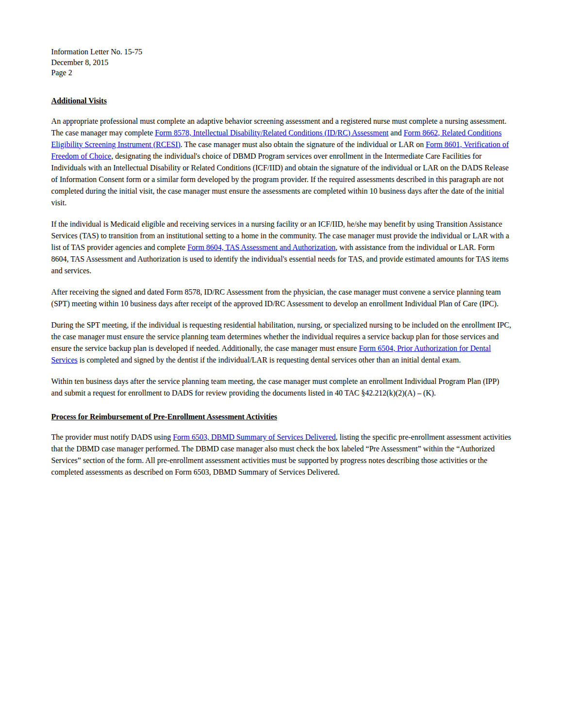Information Letter No. 15-75
December 8, 2015
Page 2
Additional Visits
An appropriate professional must complete an adaptive behavior screening assessment and a registered nurse must complete a nursing assessment. The case manager may complete Form 8578, Intellectual Disability/Related Conditions (ID/RC) Assessment and Form 8662, Related Conditions Eligibility Screening Instrument (RCESI). The case manager must also obtain the signature of the individual or LAR on Form 8601, Verification of Freedom of Choice, designating the individual's choice of DBMD Program services over enrollment in the Intermediate Care Facilities for Individuals with an Intellectual Disability or Related Conditions (ICF/IID) and obtain the signature of the individual or LAR on the DADS Release of Information Consent form or a similar form developed by the program provider. If the required assessments described in this paragraph are not completed during the initial visit, the case manager must ensure the assessments are completed within 10 business days after the date of the initial visit.
If the individual is Medicaid eligible and receiving services in a nursing facility or an ICF/IID, he/she may benefit by using Transition Assistance Services (TAS) to transition from an institutional setting to a home in the community. The case manager must provide the individual or LAR with a list of TAS provider agencies and complete Form 8604, TAS Assessment and Authorization, with assistance from the individual or LAR. Form 8604, TAS Assessment and Authorization is used to identify the individual's essential needs for TAS, and provide estimated amounts for TAS items and services.
After receiving the signed and dated Form 8578, ID/RC Assessment from the physician, the case manager must convene a service planning team (SPT) meeting within 10 business days after receipt of the approved ID/RC Assessment to develop an enrollment Individual Plan of Care (IPC).
During the SPT meeting, if the individual is requesting residential habilitation, nursing, or specialized nursing to be included on the enrollment IPC, the case manager must ensure the service planning team determines whether the individual requires a service backup plan for those services and ensure the service backup plan is developed if needed. Additionally, the case manager must ensure Form 6504, Prior Authorization for Dental Services is completed and signed by the dentist if the individual/LAR is requesting dental services other than an initial dental exam.
Within ten business days after the service planning team meeting, the case manager must complete an enrollment Individual Program Plan (IPP) and submit a request for enrollment to DADS for review providing the documents listed in 40 TAC §42.212(k)(2)(A) – (K).
Process for Reimbursement of Pre-Enrollment Assessment Activities
The provider must notify DADS using Form 6503, DBMD Summary of Services Delivered, listing the specific pre-enrollment assessment activities that the DBMD case manager performed. The DBMD case manager also must check the box labeled “Pre Assessment” within the “Authorized Services” section of the form. All pre-enrollment assessment activities must be supported by progress notes describing those activities or the completed assessments as described on Form 6503, DBMD Summary of Services Delivered.